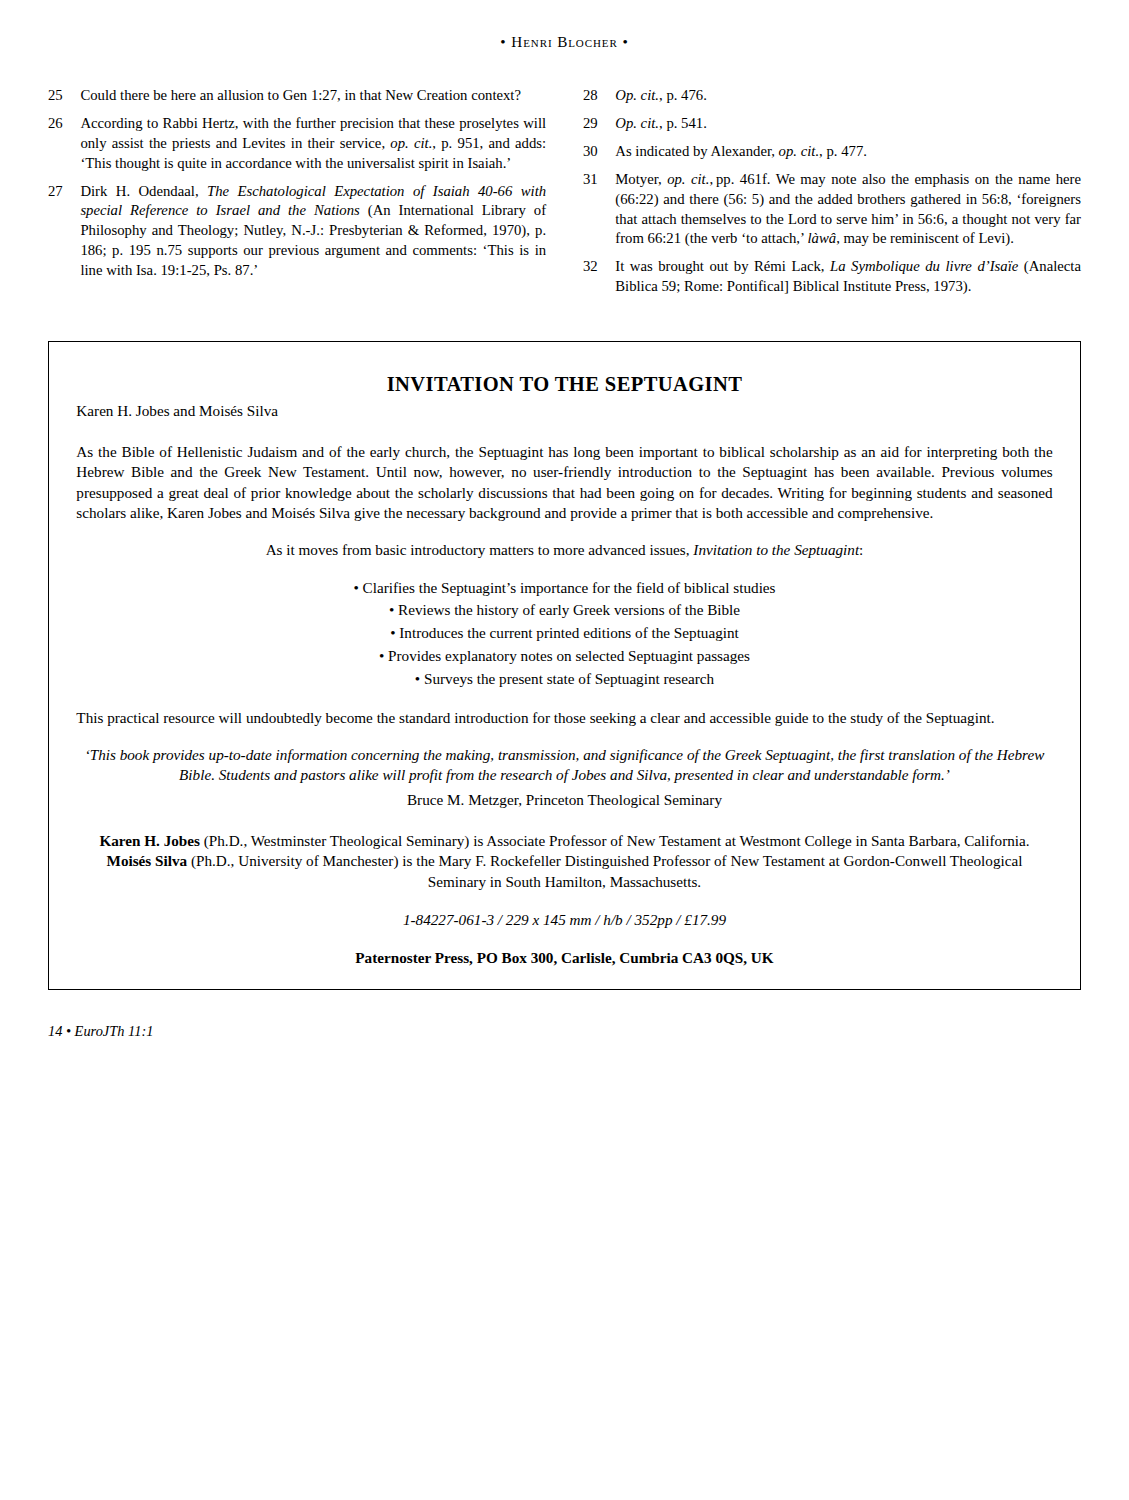• Henri Blocher •
25 Could there be here an allusion to Gen 1:27, in that New Creation context?
26 According to Rabbi Hertz, with the further precision that these proselytes will only assist the priests and Levites in their service, op. cit., p. 951, and adds: ‘This thought is quite in accordance with the universalist spirit in Isaiah.’
27 Dirk H. Odendaal, The Eschatological Expectation of Isaiah 40-66 with special Reference to Israel and the Nations (An International Library of Philosophy and Theology; Nutley, N.-J.: Presbyterian & Reformed, 1970), p. 186; p. 195 n.75 supports our previous argument and comments: ‘This is in line with Isa. 19:1-25, Ps. 87.’
28 Op. cit., p. 476.
29 Op. cit., p. 541.
30 As indicated by Alexander, op. cit., p. 477.
31 Motyer, op. cit., pp. 461f. We may note also the emphasis on the name here (66:22) and there (56: 5) and the added brothers gathered in 56:8, ‘foreigners that attach themselves to the Lord to serve him’ in 56:6, a thought not very far from 66:21 (the verb ‘to attach,’ làwâ, may be reminiscent of Levi).
32 It was brought out by Rémi Lack, La Symbolique du livre d’Isaïe (Analecta Biblica 59; Rome: Pontifical] Biblical Institute Press, 1973).
INVITATION TO THE SEPTUAGINT
Karen H. Jobes and Moisés Silva
As the Bible of Hellenistic Judaism and of the early church, the Septuagint has long been important to biblical scholarship as an aid for interpreting both the Hebrew Bible and the Greek New Testament. Until now, however, no user-friendly introduction to the Septuagint has been available. Previous volumes presupposed a great deal of prior knowledge about the scholarly discussions that had been going on for decades. Writing for beginning students and seasoned scholars alike, Karen Jobes and Moisés Silva give the necessary background and provide a primer that is both accessible and comprehensive.
As it moves from basic introductory matters to more advanced issues, Invitation to the Septuagint:
Clarifies the Septuagint’s importance for the field of biblical studies
Reviews the history of early Greek versions of the Bible
Introduces the current printed editions of the Septuagint
Provides explanatory notes on selected Septuagint passages
Surveys the present state of Septuagint research
This practical resource will undoubtedly become the standard introduction for those seeking a clear and accessible guide to the study of the Septuagint.
‘This book provides up-to-date information concerning the making, transmission, and significance of the Greek Septuagint, the first translation of the Hebrew Bible. Students and pastors alike will profit from the research of Jobes and Silva, presented in clear and understandable form.’
Bruce M. Metzger, Princeton Theological Seminary
Karen H. Jobes (Ph.D., Westminster Theological Seminary) is Associate Professor of New Testament at Westmont College in Santa Barbara, California.
Moisés Silva (Ph.D., University of Manchester) is the Mary F. Rockefeller Distinguished Professor of New Testament at Gordon-Conwell Theological Seminary in South Hamilton, Massachusetts.
1-84227-061-3 / 229 x 145 mm / h/b / 352pp / £17.99
Paternoster Press, PO Box 300, Carlisle, Cumbria CA3 0QS, UK
14 • EuroJTh 11:1